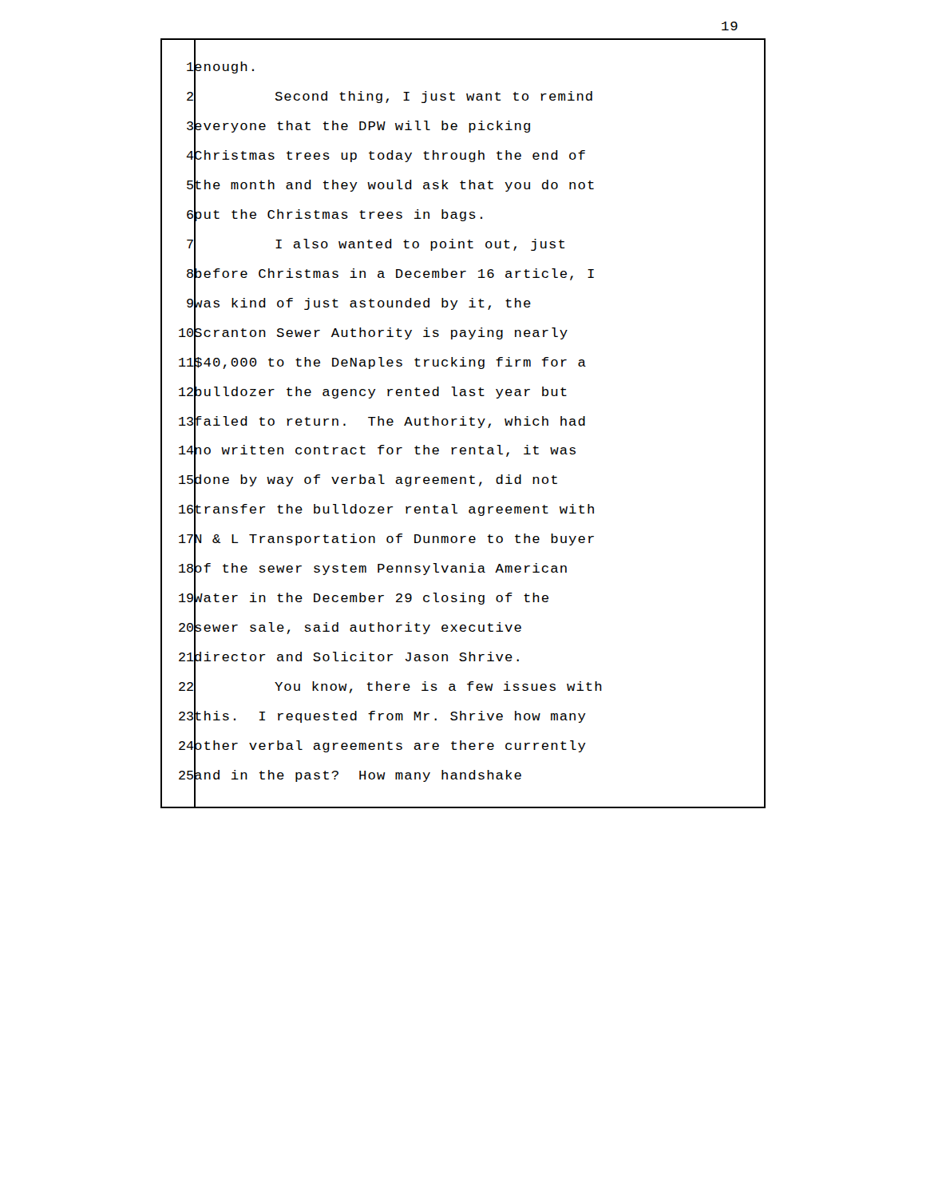19
| 1 | enough. |
| 2 | Second thing, I just want to remind |
| 3 | everyone that the DPW will be picking |
| 4 | Christmas trees up today through the end of |
| 5 | the month and they would ask that you do not |
| 6 | put the Christmas trees in bags. |
| 7 | I also wanted to point out, just |
| 8 | before Christmas in a December 16 article, I |
| 9 | was kind of just astounded by it, the |
| 10 | Scranton Sewer Authority is paying nearly |
| 11 | $40,000 to the DeNaples trucking firm for a |
| 12 | bulldozer the agency rented last year but |
| 13 | failed to return. The Authority, which had |
| 14 | no written contract for the rental, it was |
| 15 | done by way of verbal agreement, did not |
| 16 | transfer the bulldozer rental agreement with |
| 17 | N & L Transportation of Dunmore to the buyer |
| 18 | of the sewer system Pennsylvania American |
| 19 | Water in the December 29 closing of the |
| 20 | sewer sale, said authority executive |
| 21 | director and Solicitor Jason Shrive. |
| 22 | You know, there is a few issues with |
| 23 | this. I requested from Mr. Shrive how many |
| 24 | other verbal agreements are there currently |
| 25 | and in the past? How many handshake |